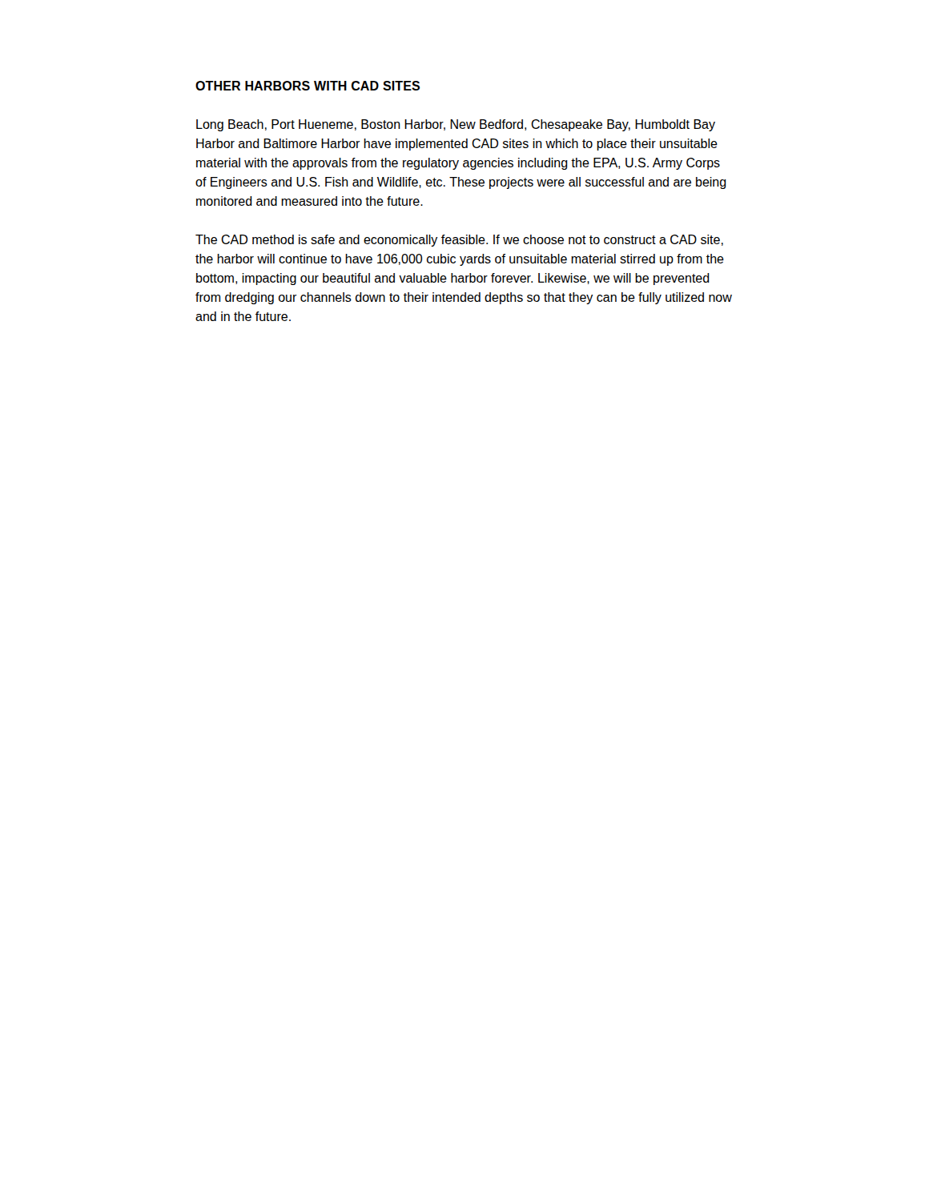OTHER HARBORS WITH CAD SITES
Long Beach, Port Hueneme, Boston Harbor, New Bedford, Chesapeake Bay, Humboldt Bay Harbor and Baltimore Harbor have implemented CAD sites in which to place their unsuitable material with the approvals from the regulatory agencies including the EPA, U.S. Army Corps of Engineers and U.S. Fish and Wildlife, etc. These projects were all successful and are being monitored and measured into the future.
The CAD method is safe and economically feasible. If we choose not to construct a CAD site, the harbor will continue to have 106,000 cubic yards of unsuitable material stirred up from the bottom, impacting our beautiful and valuable harbor forever. Likewise, we will be prevented from dredging our channels down to their intended depths so that they can be fully utilized now and in the future.